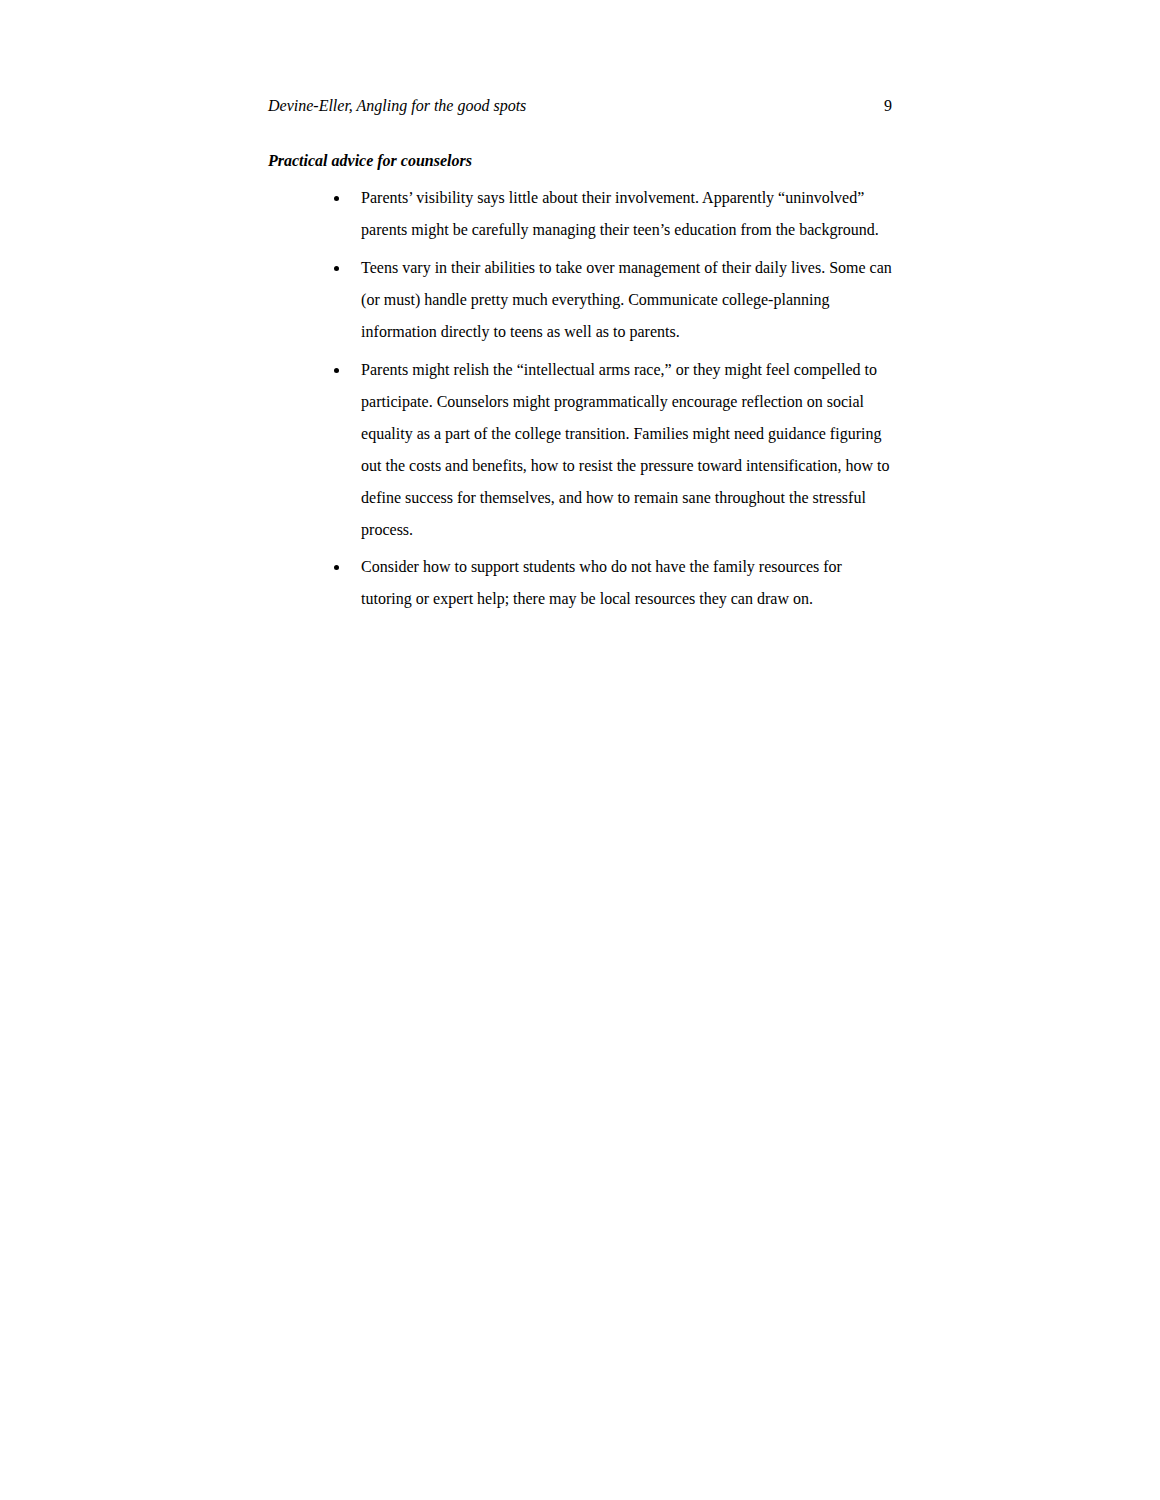Devine-Eller, Angling for the good spots 9
Practical advice for counselors
Parents’ visibility says little about their involvement. Apparently “uninvolved” parents might be carefully managing their teen’s education from the background.
Teens vary in their abilities to take over management of their daily lives. Some can (or must) handle pretty much everything. Communicate college-planning information directly to teens as well as to parents.
Parents might relish the “intellectual arms race,” or they might feel compelled to participate. Counselors might programmatically encourage reflection on social equality as a part of the college transition. Families might need guidance figuring out the costs and benefits, how to resist the pressure toward intensification, how to define success for themselves, and how to remain sane throughout the stressful process.
Consider how to support students who do not have the family resources for tutoring or expert help; there may be local resources they can draw on.